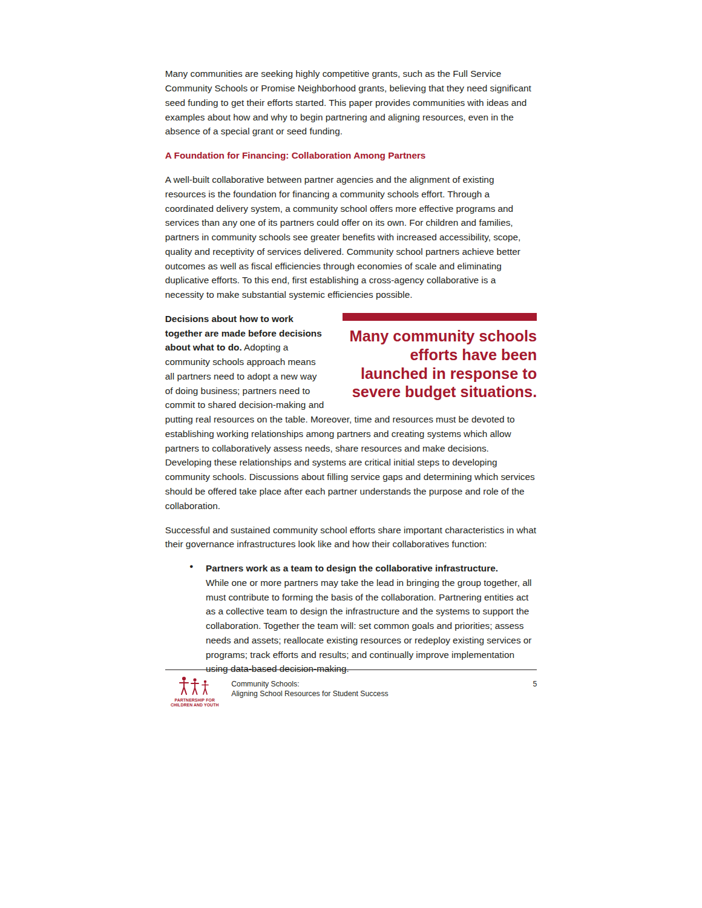Many communities are seeking highly competitive grants, such as the Full Service Community Schools or Promise Neighborhood grants, believing that they need significant seed funding to get their efforts started. This paper provides communities with ideas and examples about how and why to begin partnering and aligning resources, even in the absence of a special grant or seed funding.
A Foundation for Financing: Collaboration Among Partners
A well-built collaborative between partner agencies and the alignment of existing resources is the foundation for financing a community schools effort. Through a coordinated delivery system, a community school offers more effective programs and services than any one of its partners could offer on its own. For children and families, partners in community schools see greater benefits with increased accessibility, scope, quality and receptivity of services delivered. Community school partners achieve better outcomes as well as fiscal efficiencies through economies of scale and eliminating duplicative efforts. To this end, first establishing a cross-agency collaborative is a necessity to make substantial systemic efficiencies possible.
Many community schools efforts have been launched in response to severe budget situations.
Decisions about how to work together are made before decisions about what to do. Adopting a community schools approach means all partners need to adopt a new way of doing business; partners need to commit to shared decision-making and putting real resources on the table. Moreover, time and resources must be devoted to establishing working relationships among partners and creating systems which allow partners to collaboratively assess needs, share resources and make decisions. Developing these relationships and systems are critical initial steps to developing community schools. Discussions about filling service gaps and determining which services should be offered take place after each partner understands the purpose and role of the collaboration.
Successful and sustained community school efforts share important characteristics in what their governance infrastructures look like and how their collaboratives function:
Partners work as a team to design the collaborative infrastructure. While one or more partners may take the lead in bringing the group together, all must contribute to forming the basis of the collaboration. Partnering entities act as a collective team to design the infrastructure and the systems to support the collaboration. Together the team will: set common goals and priorities; assess needs and assets; reallocate existing resources or redeploy existing services or programs; track efforts and results; and continually improve implementation using data-based decision-making.
PARTNERSHIP FOR
CHILDREN AND YOUTH
Community Schools:
Aligning School Resources for Student Success
5